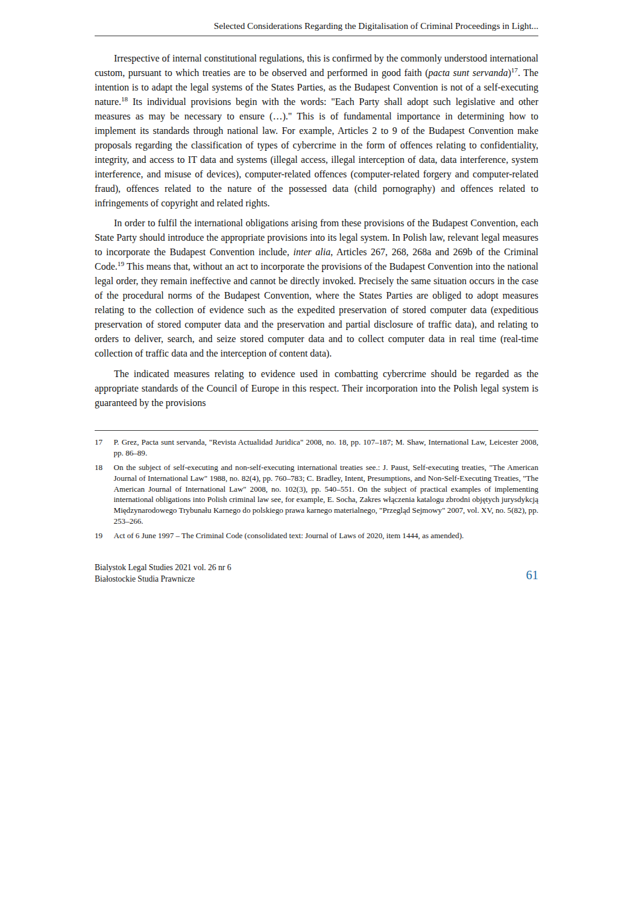Selected Considerations Regarding the Digitalisation of Criminal Proceedings in Light...
Irrespective of internal constitutional regulations, this is confirmed by the commonly understood international custom, pursuant to which treaties are to be observed and performed in good faith (pacta sunt servanda)17. The intention is to adapt the legal systems of the States Parties, as the Budapest Convention is not of a self-executing nature.18 Its individual provisions begin with the words: "Each Party shall adopt such legislative and other measures as may be necessary to ensure (…)." This is of fundamental importance in determining how to implement its standards through national law. For example, Articles 2 to 9 of the Budapest Convention make proposals regarding the classification of types of cybercrime in the form of offences relating to confidentiality, integrity, and access to IT data and systems (illegal access, illegal interception of data, data interference, system interference, and misuse of devices), computer-related offences (computer-related forgery and computer-related fraud), offences related to the nature of the possessed data (child pornography) and offences related to infringements of copyright and related rights.
In order to fulfil the international obligations arising from these provisions of the Budapest Convention, each State Party should introduce the appropriate provisions into its legal system. In Polish law, relevant legal measures to incorporate the Budapest Convention include, inter alia, Articles 267, 268, 268a and 269b of the Criminal Code.19 This means that, without an act to incorporate the provisions of the Budapest Convention into the national legal order, they remain ineffective and cannot be directly invoked. Precisely the same situation occurs in the case of the procedural norms of the Budapest Convention, where the States Parties are obliged to adopt measures relating to the collection of evidence such as the expedited preservation of stored computer data (expeditious preservation of stored computer data and the preservation and partial disclosure of traffic data), and relating to orders to deliver, search, and seize stored computer data and to collect computer data in real time (real-time collection of traffic data and the interception of content data).
The indicated measures relating to evidence used in combatting cybercrime should be regarded as the appropriate standards of the Council of Europe in this respect. Their incorporation into the Polish legal system is guaranteed by the provisions
P. Grez, Pacta sunt servanda, "Revista Actualidad Juridica" 2008, no. 18, pp. 107–187; M. Shaw, International Law, Leicester 2008, pp. 86–89.
On the subject of self-executing and non-self-executing international treaties see.: J. Paust, Self-executing treaties, "The American Journal of International Law" 1988, no. 82(4), pp. 760–783; C. Bradley, Intent, Presumptions, and Non-Self-Executing Treaties, "The American Journal of International Law" 2008, no. 102(3), pp. 540–551. On the subject of practical examples of implementing international obligations into Polish criminal law see, for example, E. Socha, Zakres włączenia katalogu zbrodni objętych jurysdykcją Międzynarodowego Trybunału Karnego do polskiego prawa karnego materialnego, "Przegląd Sejmowy" 2007, vol. XV, no. 5(82), pp. 253–266.
Act of 6 June 1997 – The Criminal Code (consolidated text: Journal of Laws of 2020, item 1444, as amended).
Bialystok Legal Studies 2021 vol. 26 nr 6
Białostockie Studia Prawnicze
61